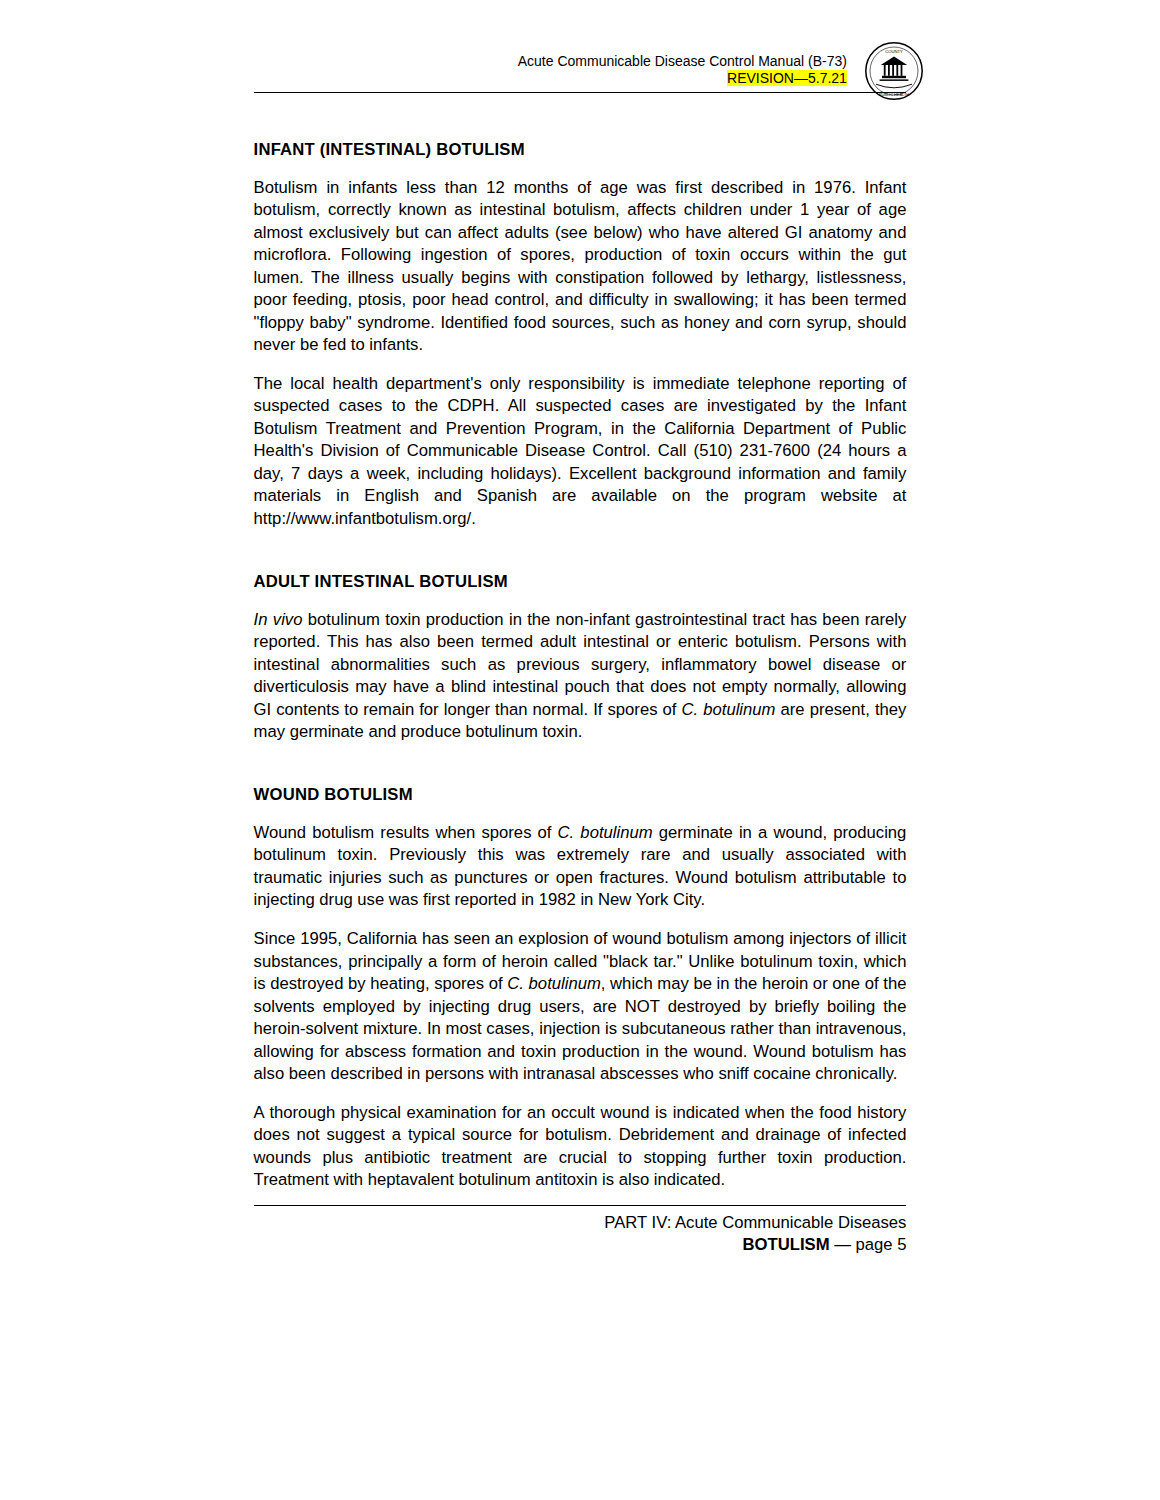Acute Communicable Disease Control Manual (B-73)
REVISION—5.7.21
COUNTY PUBLIC HEALTH
INFANT (INTESTINAL) BOTULISM
Botulism in infants less than 12 months of age was first described in 1976. Infant botulism, correctly known as intestinal botulism, affects children under 1 year of age almost exclusively but can affect adults (see below) who have altered GI anatomy and microflora. Following ingestion of spores, production of toxin occurs within the gut lumen. The illness usually begins with constipation followed by lethargy, listlessness, poor feeding, ptosis, poor head control, and difficulty in swallowing; it has been termed "floppy baby" syndrome. Identified food sources, such as honey and corn syrup, should never be fed to infants.
The local health department's only responsibility is immediate telephone reporting of suspected cases to the CDPH. All suspected cases are investigated by the Infant Botulism Treatment and Prevention Program, in the California Department of Public Health's Division of Communicable Disease Control. Call (510) 231-7600 (24 hours a day, 7 days a week, including holidays). Excellent background information and family materials in English and Spanish are available on the program website at http://www.infantbotulism.org/.
ADULT INTESTINAL BOTULISM
In vivo botulinum toxin production in the non-infant gastrointestinal tract has been rarely reported. This has also been termed adult intestinal or enteric botulism. Persons with intestinal abnormalities such as previous surgery, inflammatory bowel disease or diverticulosis may have a blind intestinal pouch that does not empty normally, allowing GI contents to remain for longer than normal. If spores of C. botulinum are present, they may germinate and produce botulinum toxin.
WOUND BOTULISM
Wound botulism results when spores of C. botulinum germinate in a wound, producing botulinum toxin. Previously this was extremely rare and usually associated with traumatic injuries such as punctures or open fractures. Wound botulism attributable to injecting drug use was first reported in 1982 in New York City.
Since 1995, California has seen an explosion of wound botulism among injectors of illicit substances, principally a form of heroin called "black tar." Unlike botulinum toxin, which is destroyed by heating, spores of C. botulinum, which may be in the heroin or one of the solvents employed by injecting drug users, are NOT destroyed by briefly boiling the heroin-solvent mixture. In most cases, injection is subcutaneous rather than intravenous, allowing for abscess formation and toxin production in the wound. Wound botulism has also been described in persons with intranasal abscesses who sniff cocaine chronically.
A thorough physical examination for an occult wound is indicated when the food history does not suggest a typical source for botulism. Debridement and drainage of infected wounds plus antibiotic treatment are crucial to stopping further toxin production. Treatment with heptavalent botulinum antitoxin is also indicated.
PART IV: Acute Communicable Diseases
BOTULISM — page 5